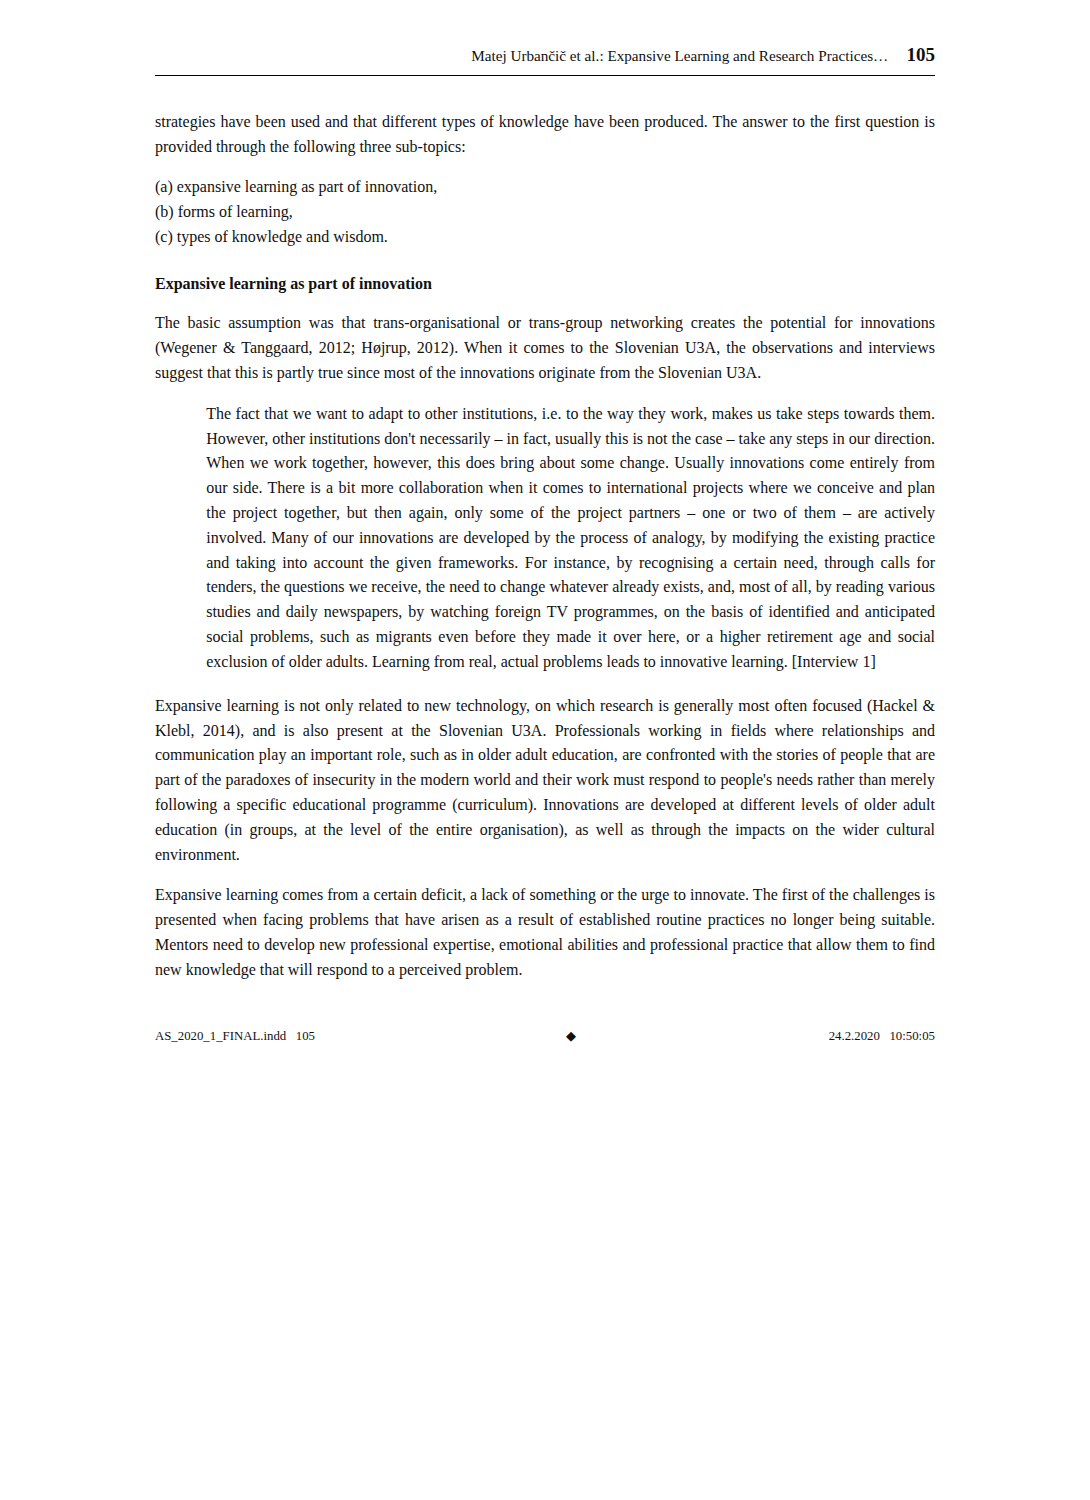Matej Urbančič et al.: Expansive Learning and Research Practices… 105
strategies have been used and that different types of knowledge have been produced. The answer to the first question is provided through the following three sub-topics:
(a) expansive learning as part of innovation,
(b) forms of learning,
(c) types of knowledge and wisdom.
Expansive learning as part of innovation
The basic assumption was that trans-organisational or trans-group networking creates the potential for innovations (Wegener & Tanggaard, 2012; Højrup, 2012). When it comes to the Slovenian U3A, the observations and interviews suggest that this is partly true since most of the innovations originate from the Slovenian U3A.
The fact that we want to adapt to other institutions, i.e. to the way they work, makes us take steps towards them. However, other institutions don't necessarily – in fact, usually this is not the case – take any steps in our direction. When we work together, however, this does bring about some change. Usually innovations come entirely from our side. There is a bit more collaboration when it comes to international projects where we conceive and plan the project together, but then again, only some of the project partners – one or two of them – are actively involved. Many of our innovations are developed by the process of analogy, by modifying the existing practice and taking into account the given frameworks. For instance, by recognising a certain need, through calls for tenders, the questions we receive, the need to change whatever already exists, and, most of all, by reading various studies and daily newspapers, by watching foreign TV programmes, on the basis of identified and anticipated social problems, such as migrants even before they made it over here, or a higher retirement age and social exclusion of older adults. Learning from real, actual problems leads to innovative learning. [Interview 1]
Expansive learning is not only related to new technology, on which research is generally most often focused (Hackel & Klebl, 2014), and is also present at the Slovenian U3A. Professionals working in fields where relationships and communication play an important role, such as in older adult education, are confronted with the stories of people that are part of the paradoxes of insecurity in the modern world and their work must respond to people's needs rather than merely following a specific educational programme (curriculum). Innovations are developed at different levels of older adult education (in groups, at the level of the entire organisation), as well as through the impacts on the wider cultural environment.
Expansive learning comes from a certain deficit, a lack of something or the urge to innovate. The first of the challenges is presented when facing problems that have arisen as a result of established routine practices no longer being suitable. Mentors need to develop new professional expertise, emotional abilities and professional practice that allow them to find new knowledge that will respond to a perceived problem.
AS_2020_1_FINAL.indd 105 ◆ 24.2.2020 10:50:05